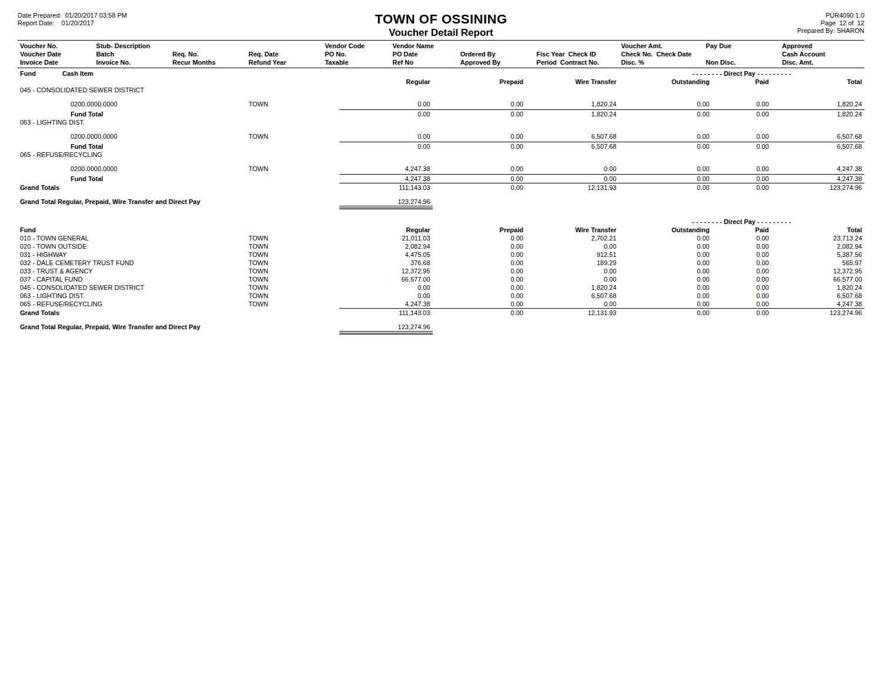| Date Prepared: 01/20/2017 03:58 PM | TOWN OF OSSINING | PUR4090 1.0 |
| Report Date: 01/20/2017 | Page 12 of 12 |
| | Voucher Detail Report | Prepared By: SHARON |
| Voucher No. | Stub- Description | | Vendor Code | Vendor Name | | Voucher Amt. | Pay Due | Approved |
| Voucher Date | Batch | Req. No. | Req. Date | PO No. | PO Date | Ordered By | Fisc Year Check ID | Check No. Check Date | | Cash Account |
| Invoice Date | Invoice No. | Recur Months | Refund Year | Taxable | Ref No | Approved By | Period Contract No. | Disc. % | Non Disc. | Disc. Amt. |
| Fund | Cash Item | | | | | - - - - - - - - Direct Pay - - - - - - - - - |
| | | | Regular | Prepaid | Wire Transfer | Outstanding | Paid | Total |
| 045 - CONSOLIDATED SEWER DISTRICT | |
| | 0200.0000.0000 | TOWN | 0.00 | 0.00 | 1,820.24 | 0.00 | 0.00 | 1,820.24 |
| | Fund Total | | 0.00 | 0.00 | 1,820.24 | 0.00 | 0.00 | 1,820.24 |
| 063 - LIGHTING DIST. | |
| | 0200.0000.0000 | TOWN | 0.00 | 0.00 | 6,507.68 | 0.00 | 0.00 | 6,507.68 |
| | Fund Total | | 0.00 | 0.00 | 6,507.68 | 0.00 | 0.00 | 6,507.68 |
| 065 - REFUSE/RECYCLING | |
| | 0200.0000.0000 | TOWN | 4,247.38 | 0.00 | 0.00 | 0.00 | 0.00 | 4,247.38 |
| | Fund Total | | 4,247.38 | 0.00 | 0.00 | 0.00 | 0.00 | 4,247.38 |
| Grand Totals | 111,143.03 | 0.00 | 12,131.93 | 0.00 | 0.00 | 123,274.96 |
| Grand Total Regular, Prepaid, Wire Transfer and Direct Pay | 123,274.96 | |
| | - - - - - - - - Direct Pay - - - - - - - - - |
| Fund | | | Regular | Prepaid | Wire Transfer | Outstanding | Paid | Total |
| 010 - TOWN GENERAL | TOWN | 21,011.03 | 0.00 | 2,702.21 | 0.00 | 0.00 | 23,713.24 |
| 020 - TOWN OUTSIDE | TOWN | 2,082.94 | 0.00 | 0.00 | 0.00 | 0.00 | 2,082.94 |
| 031 - HIGHWAY | TOWN | 4,475.05 | 0.00 | 912.51 | 0.00 | 0.00 | 5,387.56 |
| 032 - DALE CEMETERY TRUST FUND | TOWN | 376.68 | 0.00 | 189.29 | 0.00 | 0.00 | 565.97 |
| 033 - TRUST & AGENCY | TOWN | 12,372.95 | 0.00 | 0.00 | 0.00 | 0.00 | 12,372.95 |
| 037 - CAPITAL FUND | TOWN | 66,577.00 | 0.00 | 0.00 | 0.00 | 0.00 | 66,577.00 |
| 045 - CONSOLIDATED SEWER DISTRICT | TOWN | 0.00 | 0.00 | 1,820.24 | 0.00 | 0.00 | 1,820.24 |
| 063 - LIGHTING DIST. | TOWN | 0.00 | 0.00 | 6,507.68 | 0.00 | 0.00 | 6,507.68 |
| 065 - REFUSE/RECYCLING | TOWN | 4,247.38 | 0.00 | 0.00 | 0.00 | 0.00 | 4,247.38 |
| Grand Totals | 111,143.03 | 0.00 | 12,131.93 | 0.00 | 0.00 | 123,274.96 |
| Grand Total Regular, Prepaid, Wire Transfer and Direct Pay | 123,274.96 | |